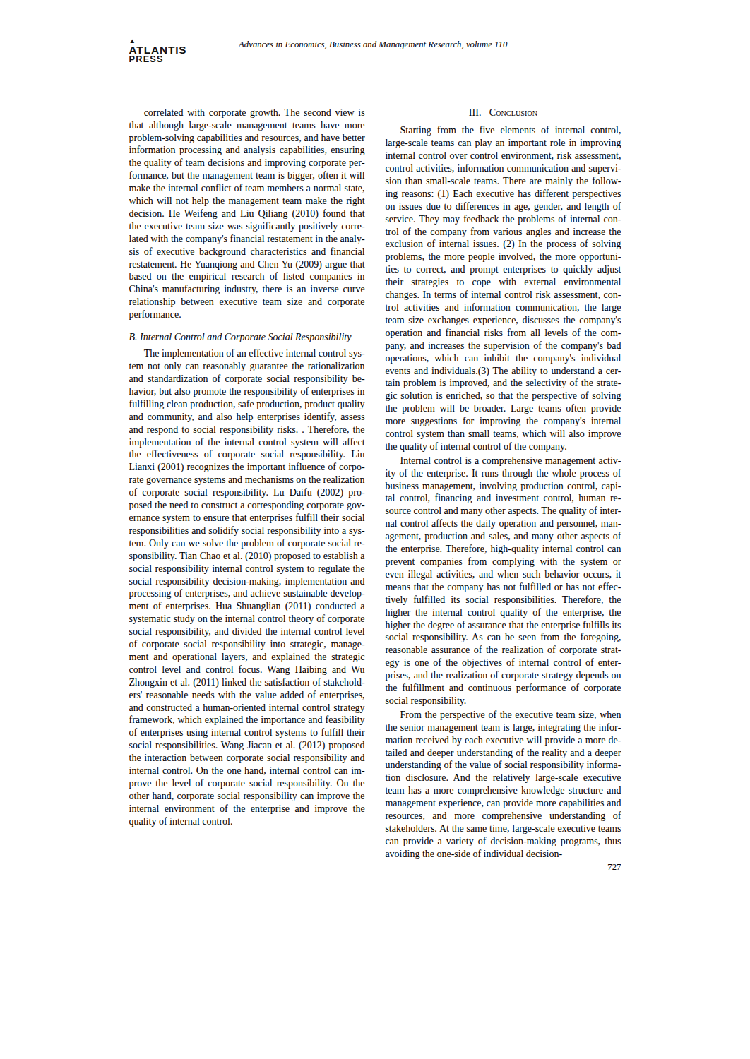▲ ATLANTISPRESS
Advances in Economics, Business and Management Research, volume 110
correlated with corporate growth. The second view is that although large-scale management teams have more problem-solving capabilities and resources, and have better information processing and analysis capabilities, ensuring the quality of team decisions and improving corporate performance, but the management team is bigger, often it will make the internal conflict of team members a normal state, which will not help the management team make the right decision. He Weifeng and Liu Qiliang (2010) found that the executive team size was significantly positively correlated with the company's financial restatement in the analysis of executive background characteristics and financial restatement. He Yuanqiong and Chen Yu (2009) argue that based on the empirical research of listed companies in China's manufacturing industry, there is an inverse curve relationship between executive team size and corporate performance.
B. Internal Control and Corporate Social Responsibility
The implementation of an effective internal control system not only can reasonably guarantee the rationalization and standardization of corporate social responsibility behavior, but also promote the responsibility of enterprises in fulfilling clean production, safe production, product quality and community, and also help enterprises identify, assess and respond to social responsibility risks. . Therefore, the implementation of the internal control system will affect the effectiveness of corporate social responsibility. Liu Lianxi (2001) recognizes the important influence of corporate governance systems and mechanisms on the realization of corporate social responsibility. Lu Daifu (2002) proposed the need to construct a corresponding corporate governance system to ensure that enterprises fulfill their social responsibilities and solidify social responsibility into a system. Only can we solve the problem of corporate social responsibility. Tian Chao et al. (2010) proposed to establish a social responsibility internal control system to regulate the social responsibility decision-making, implementation and processing of enterprises, and achieve sustainable development of enterprises. Hua Shuanglian (2011) conducted a systematic study on the internal control theory of corporate social responsibility, and divided the internal control level of corporate social responsibility into strategic, management and operational layers, and explained the strategic control level and control focus. Wang Haibing and Wu Zhongxin et al. (2011) linked the satisfaction of stakeholders' reasonable needs with the value added of enterprises, and constructed a human-oriented internal control strategy framework, which explained the importance and feasibility of enterprises using internal control systems to fulfill their social responsibilities. Wang Jiacan et al. (2012) proposed the interaction between corporate social responsibility and internal control. On the one hand, internal control can improve the level of corporate social responsibility. On the other hand, corporate social responsibility can improve the internal environment of the enterprise and improve the quality of internal control.
III. Conclusion
Starting from the five elements of internal control, large-scale teams can play an important role in improving internal control over control environment, risk assessment, control activities, information communication and supervision than small-scale teams. There are mainly the following reasons: (1) Each executive has different perspectives on issues due to differences in age, gender, and length of service. They may feedback the problems of internal control of the company from various angles and increase the exclusion of internal issues. (2) In the process of solving problems, the more people involved, the more opportunities to correct, and prompt enterprises to quickly adjust their strategies to cope with external environmental changes. In terms of internal control risk assessment, control activities and information communication, the large team size exchanges experience, discusses the company's operation and financial risks from all levels of the company, and increases the supervision of the company's bad operations, which can inhibit the company's individual events and individuals.(3) The ability to understand a certain problem is improved, and the selectivity of the strategic solution is enriched, so that the perspective of solving the problem will be broader. Large teams often provide more suggestions for improving the company's internal control system than small teams, which will also improve the quality of internal control of the company.
Internal control is a comprehensive management activity of the enterprise. It runs through the whole process of business management, involving production control, capital control, financing and investment control, human resource control and many other aspects. The quality of internal control affects the daily operation and personnel, management, production and sales, and many other aspects of the enterprise. Therefore, high-quality internal control can prevent companies from complying with the system or even illegal activities, and when such behavior occurs, it means that the company has not fulfilled or has not effectively fulfilled its social responsibilities. Therefore, the higher the internal control quality of the enterprise, the higher the degree of assurance that the enterprise fulfills its social responsibility. As can be seen from the foregoing, reasonable assurance of the realization of corporate strategy is one of the objectives of internal control of enterprises, and the realization of corporate strategy depends on the fulfillment and continuous performance of corporate social responsibility.
From the perspective of the executive team size, when the senior management team is large, integrating the information received by each executive will provide a more detailed and deeper understanding of the reality and a deeper understanding of the value of social responsibility information disclosure. And the relatively large-scale executive team has a more comprehensive knowledge structure and management experience, can provide more capabilities and resources, and more comprehensive understanding of stakeholders. At the same time, large-scale executive teams can provide a variety of decision-making programs, thus avoiding the one-side of individual decision-
727